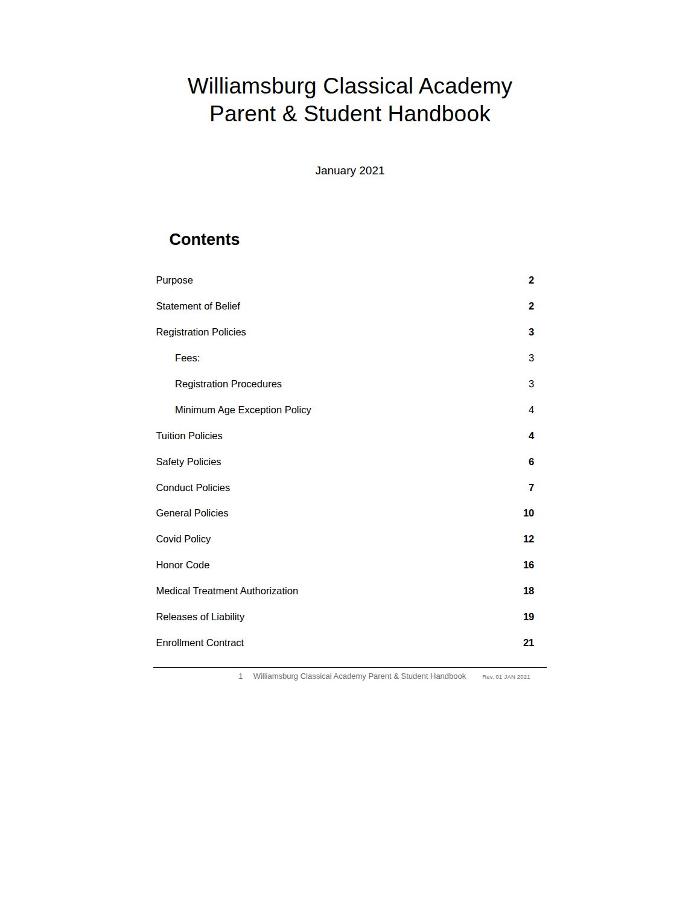Williamsburg Classical Academy
Parent & Student Handbook
January 2021
Contents
Purpose 2
Statement of Belief 2
Registration Policies 3
Fees: 3
Registration Procedures 3
Minimum Age Exception Policy 4
Tuition Policies 4
Safety Policies 6
Conduct Policies 7
General Policies 10
Covid Policy 12
Honor Code 16
Medical Treatment Authorization 18
Releases of Liability 19
Enrollment Contract 21
1 Williamsburg Classical Academy Parent & Student Handbook Rev. 01 JAN 2021